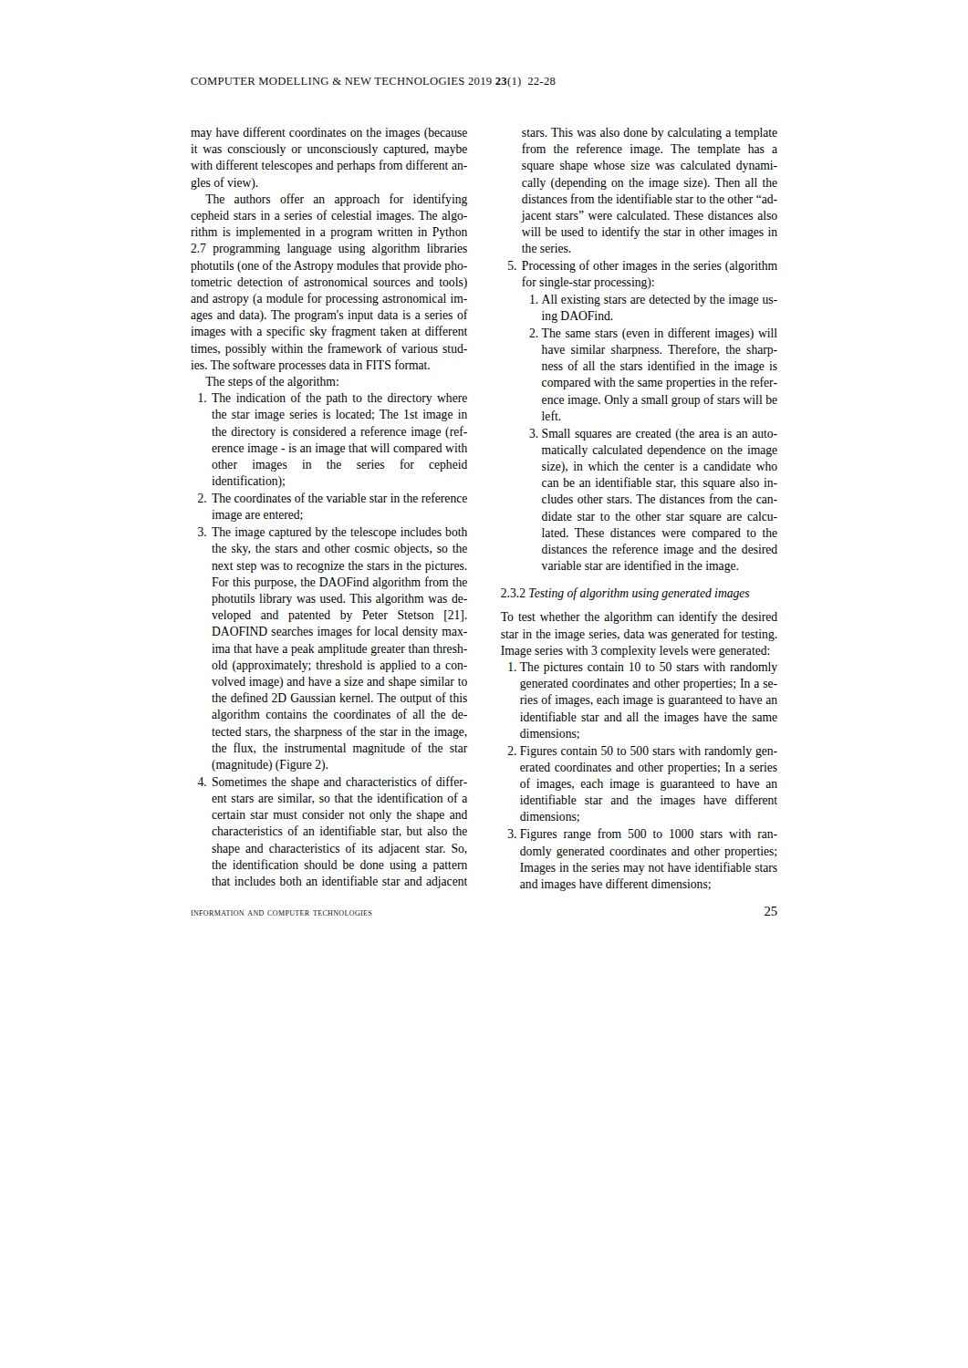COMPUTER MODELLING & NEW TECHNOLOGIES 2019 23(1) 22-28
may have different coordinates on the images (because it was consciously or unconsciously captured, maybe with different telescopes and perhaps from different angles of view).
The authors offer an approach for identifying cepheid stars in a series of celestial images. The algorithm is implemented in a program written in Python 2.7 programming language using algorithm libraries photutils (one of the Astropy modules that provide photometric detection of astronomical sources and tools) and astropy (a module for processing astronomical images and data). The program's input data is a series of images with a specific sky fragment taken at different times, possibly within the framework of various studies. The software processes data in FITS format.
The steps of the algorithm:
The indication of the path to the directory where the star image series is located; The 1st image in the directory is considered a reference image (reference image - is an image that will compared with other images in the series for cepheid identification);
The coordinates of the variable star in the reference image are entered;
The image captured by the telescope includes both the sky, the stars and other cosmic objects, so the next step was to recognize the stars in the pictures. For this purpose, the DAOFind algorithm from the photutils library was used. This algorithm was developed and patented by Peter Stetson [21]. DAOFIND searches images for local density maxima that have a peak amplitude greater than threshold (approximately; threshold is applied to a convolved image) and have a size and shape similar to the defined 2D Gaussian kernel. The output of this algorithm contains the coordinates of all the detected stars, the sharpness of the star in the image, the flux, the instrumental magnitude of the star (magnitude) (Figure 2).
Sometimes the shape and characteristics of different stars are similar, so that the identification of a certain star must consider not only the shape and characteristics of an identifiable star, but also the shape and characteristics of its adjacent star. So, the identification should be done using a pattern that includes both an identifiable star and adjacent stars. This was also done by calculating a template from the reference image. The template has a square shape whose size was calculated dynamically (depending on the image size). Then all the distances from the identifiable star to the other “adjacent stars” were calculated. These distances also will be used to identify the star in other images in the series.
Processing of other images in the series (algorithm for single-star processing):
All existing stars are detected by the image using DAOFind.
The same stars (even in different images) will have similar sharpness. Therefore, the sharpness of all the stars identified in the image is compared with the same properties in the reference image. Only a small group of stars will be left.
Small squares are created (the area is an automatically calculated dependence on the image size), in which the center is a candidate who can be an identifiable star, this square also includes other stars. The distances from the candidate star to the other star square are calculated. These distances were compared to the distances the reference image and the desired variable star are identified in the image.
2.3.2 Testing of algorithm using generated images
To test whether the algorithm can identify the desired star in the image series, data was generated for testing. Image series with 3 complexity levels were generated:
The pictures contain 10 to 50 stars with randomly generated coordinates and other properties; In a series of images, each image is guaranteed to have an identifiable star and all the images have the same dimensions;
Figures contain 50 to 500 stars with randomly generated coordinates and other properties; In a series of images, each image is guaranteed to have an identifiable star and the images have different dimensions;
Figures range from 500 to 1000 stars with randomly generated coordinates and other properties; Images in the series may not have identifiable stars and images have different dimensions;
information and computer technologies 25